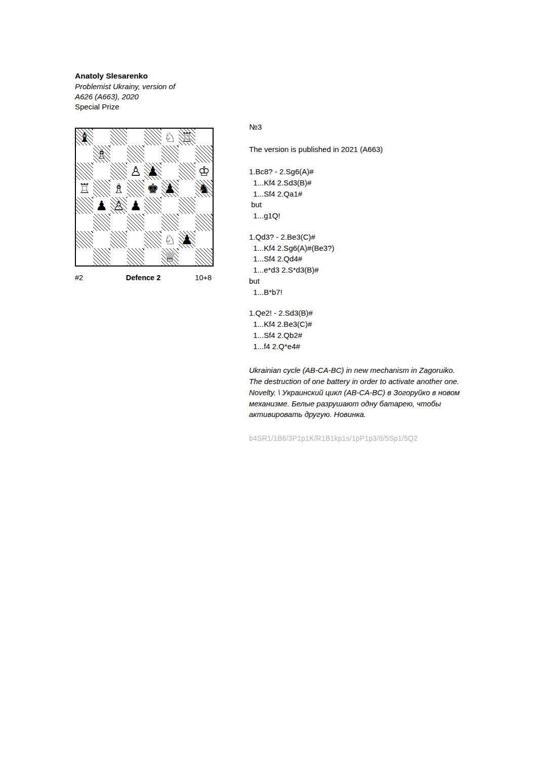Anatoly Slesarenko
Problemist Ukrainy, version of
A626 (A663), 2020
Special Prize
| ♝ | | | | | ♘ | ♖ | |
| | ♗ | | | | | | |
| | | | ♙ | ♟ | | | ♔ |
| ♖ | | ♗ | | ♚ | ♟ | | ♞ |
| | ♟ | ♙ | ♟ | | | | |
| | | | | | ♘ | ♟ | |
| | | | | | ♕ | | |
#2 Defence 2 10+8
№3
The version is published in 2021 (A663)
1.Bc8? - 2.Sg6(A)# 1...Kf4 2.Sd3(B)# 1...Sf4 2.Qa1# but 1...g1Q!
1.Qd3? - 2.Be3(C)# 1...Kf4 2.Sg6(A)#(Be3?) 1...Sf4 2.Qd4# 1...e*d3 2.S*d3(B)# but 1...B*b7!
1.Qe2! - 2.Sd3(B)# 1...Kf4 2.Be3(C)# 1...Sf4 2.Qb2# 1...f4 2.Q*e4#
Ukrainian cycle (AB-CA-BC) in new mechanism in Zagoruiko. The destruction of one battery in order to activate another one. Novelty. \ Украинский цикл (AB-CA-BC) в Зогоруйко в новом механизме. Белые разрушают одну батарею, чтобы активировать другую. Новинка.
b4SR1/1B6/3P1p1K/R1B1kp1s/1pP1p3/8/5Sp1/5Q2